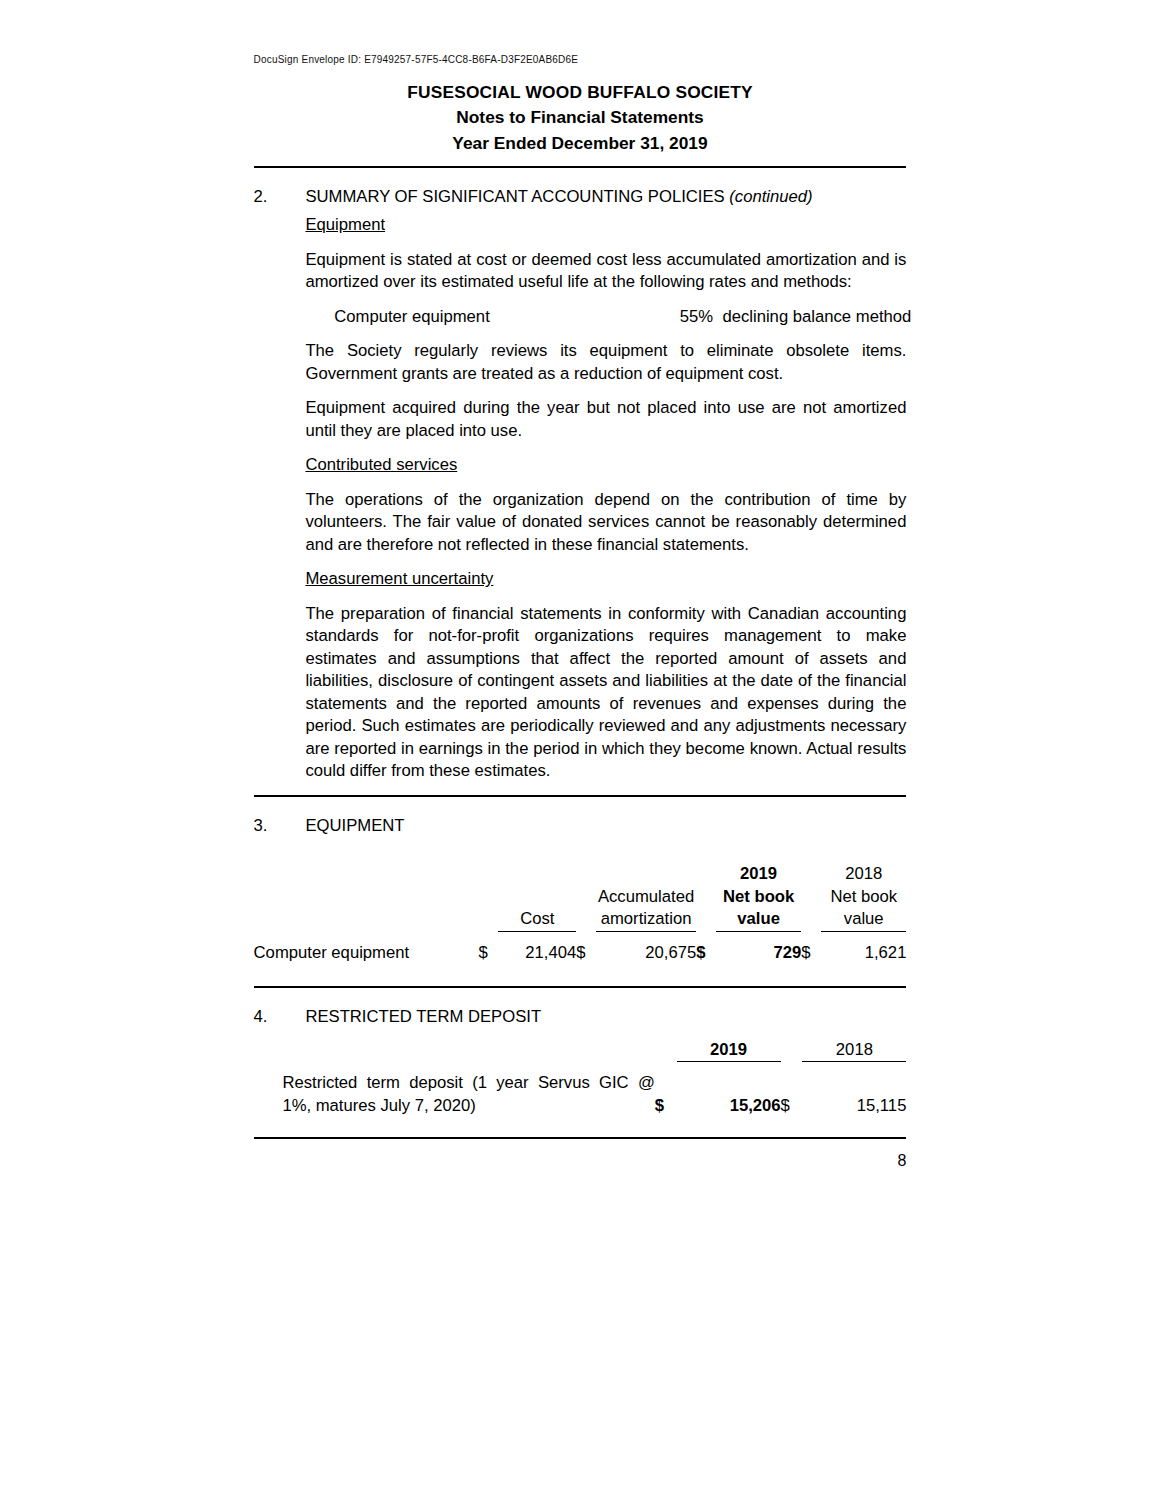DocuSign Envelope ID: E7949257-57F5-4CC8-B6FA-D3F2E0AB6D6E
FUSESOCIAL WOOD BUFFALO SOCIETY
Notes to Financial Statements
Year Ended December 31, 2019
2.
SUMMARY OF SIGNIFICANT ACCOUNTING POLICIES (continued)
Equipment
Equipment is stated at cost or deemed cost less accumulated amortization and is amortized over its estimated useful life at the following rates and methods:
Computer equipment
55% declining balance method
The Society regularly reviews its equipment to eliminate obsolete items. Government grants are treated as a reduction of equipment cost.
Equipment acquired during the year but not placed into use are not amortized until they are placed into use.
Contributed services
The operations of the organization depend on the contribution of time by volunteers. The fair value of donated services cannot be reasonably determined and are therefore not reflected in these financial statements.
Measurement uncertainty
The preparation of financial statements in conformity with Canadian accounting standards for not-for-profit organizations requires management to make estimates and assumptions that affect the reported amount of assets and liabilities, disclosure of contingent assets and liabilities at the date of the financial statements and the reported amounts of revenues and expenses during the period. Such estimates are periodically reviewed and any adjustments necessary are reported in earnings in the period in which they become known. Actual results could differ from these estimates.
3.
EQUIPMENT
| | | | | | | 2019 | | 2018 |
| | | | | Accumulated | | Net book | | Net book |
| | | Cost | | amortization | | value | | value |
| Computer equipment | $ | 21,404 | $ | 20,675 | $ | 729 | $ | 1,621 |
4.
RESTRICTED TERM DEPOSIT
| | | 2019 | | 2018 |
| Restricted term deposit (1 year Servus GIC @ 1%, matures July 7, 2020) | $ | 15,206 | $ | 15,115 |
8